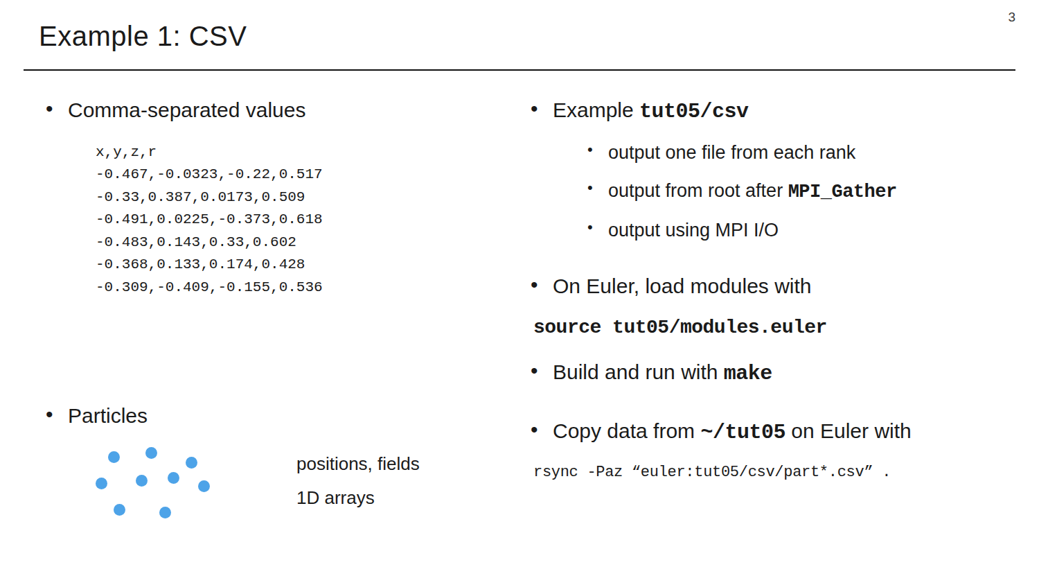3
Example 1: CSV
Comma-separated values
x,y,z,r
-0.467,-0.0323,-0.22,0.517
-0.33,0.387,0.0173,0.509
-0.491,0.0225,-0.373,0.618
-0.483,0.143,0.33,0.602
-0.368,0.133,0.174,0.428
-0.309,-0.409,-0.155,0.536
Particles
positions, fields
1D arrays
Example tut05/csv
output one file from each rank
output from root after MPI_Gather
output using MPI I/O
On Euler, load modules with
source tut05/modules.euler
Build and run with make
Copy data from ~/tut05 on Euler with
rsync -Paz “euler:tut05/csv/part*.csv” .